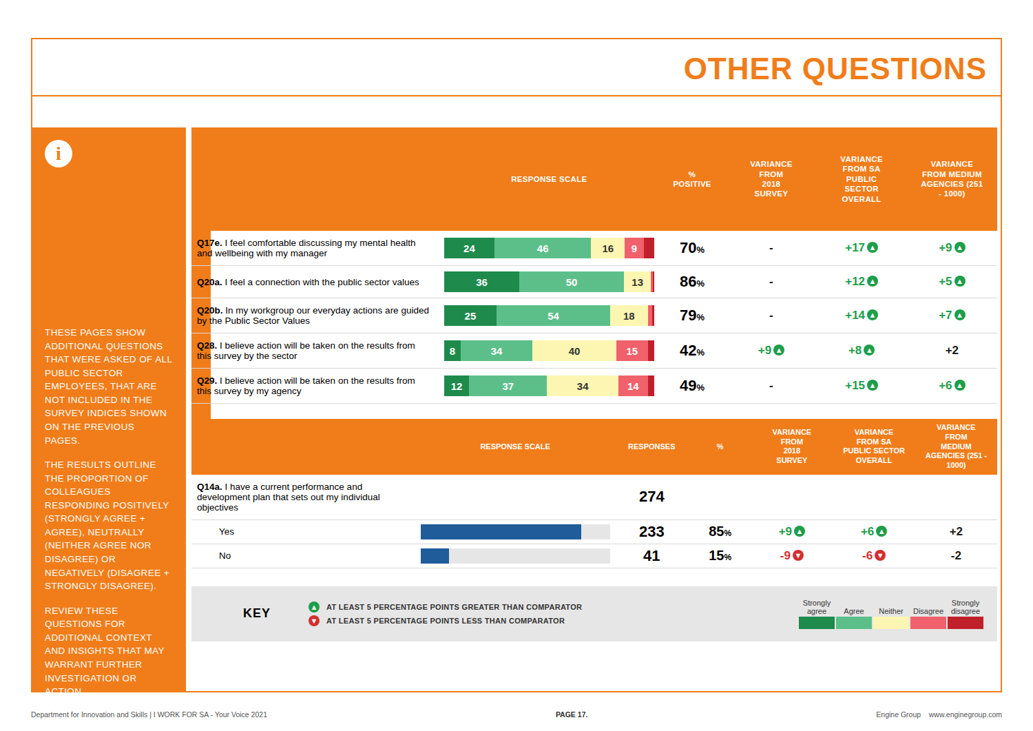OTHER QUESTIONS
i
These pages show additional questions that were asked of all public sector employees, that are not included in the survey indices shown on the previous pages.
The results outline the proportion of colleagues responding positively (strongly agree + agree), neutrally (neither agree nor disagree) or negatively (disagree + strongly disagree).
Review these questions for additional context and insights that may warrant further investigation or action.
| | RESPONSE SCALE | % POSITIVE | VARIANCE FROM 2018 SURVEY | VARIANCE FROM SA PUBLIC SECTOR OVERALL | VARIANCE FROM MEDIUM AGENCIES (251 - 1000) |
| Q17e. I feel comfortable discussing my mental health and wellbeing with my manager | 24 46 16 9 | 70 % | - | +17 ▲ | +9 ▲ |
| Q20a. I feel a connection with the public sector values | 36 50 13 | 86 % | - | +12 ▲ | +5 ▲ |
| Q20b. In my workgroup our everyday actions are guided by the Public Sector Values | 25 54 18 | 79 % | - | +14 ▲ | +7 ▲ |
| Q28. I believe action will be taken on the results from this survey by the sector | 8 34 40 15 | 42 % | +9 ▲ | +8 ▲ | +2 |
| Q29. I believe action will be taken on the results from this survey by my agency | 12 37 34 14 | 49 % | - | +15 ▲ | +6 ▲ |
| | RESPONSE SCALE | RESPONSES | % | VARIANCE FROM 2018 SURVEY | VARIANCE FROM SA PUBLIC SECTOR OVERALL | VARIANCE FROM MEDIUM AGENCIES (251 - 1000) |
| Q14a. I have a current performance and development plan that sets out my individual objectives | | 274 | | | | |
| Yes | | 233 | 85 % | +9 ▲ | +6 ▲ | +2 |
| No | | 41 | 15 % | -9 ▼ | -6 ▼ | -2 |
KEY
▲ AT LEAST 5 PERCENTAGE POINTS GREATER THAN COMPARATOR
▼ AT LEAST 5 PERCENTAGE POINTS LESS THAN COMPARATOR
Strongly
agree
Agree
Neither
Disagree
Strongly
disagree
Department for Innovation and Skills | I WORK FOR SA - Your Voice 2021
PAGE 17.
Engine Group www.enginegroup.com